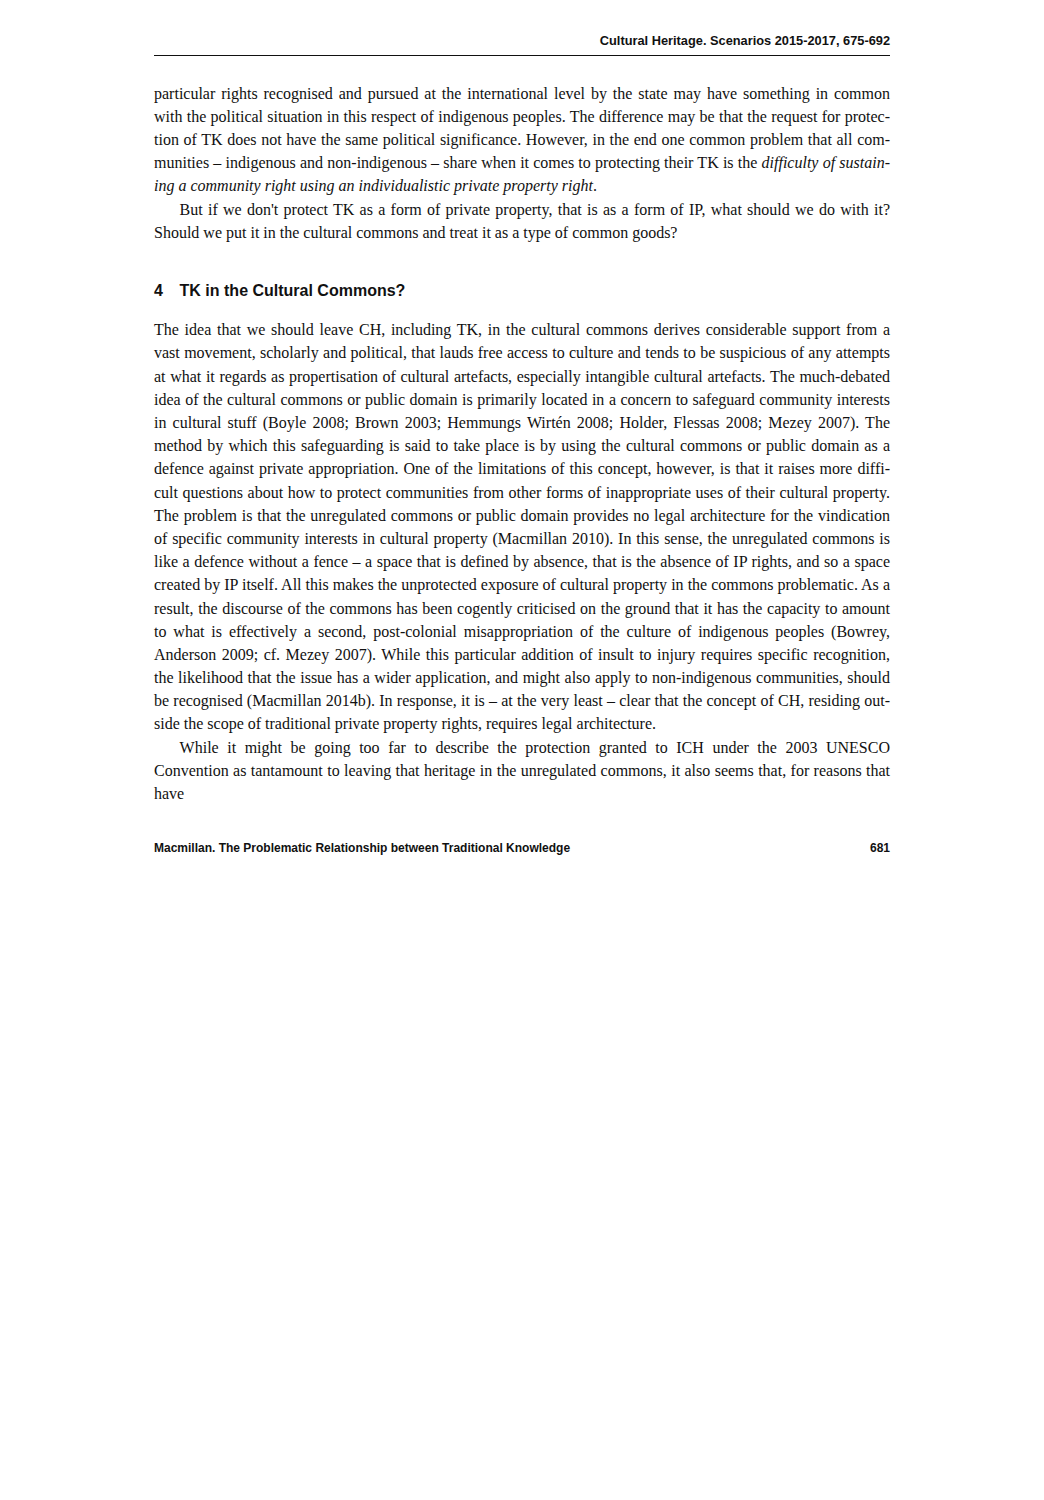Cultural Heritage. Scenarios 2015-2017, 675-692
particular rights recognised and pursued at the international level by the state may have something in common with the political situation in this respect of indigenous peoples. The difference may be that the request for protection of TK does not have the same political significance. However, in the end one common problem that all communities – indigenous and non-indigenous – share when it comes to protecting their TK is the difficulty of sustaining a community right using an individualistic private property right.
But if we don't protect TK as a form of private property, that is as a form of IP, what should we do with it? Should we put it in the cultural commons and treat it as a type of common goods?
4 TK in the Cultural Commons?
The idea that we should leave CH, including TK, in the cultural commons derives considerable support from a vast movement, scholarly and political, that lauds free access to culture and tends to be suspicious of any attempts at what it regards as propertisation of cultural artefacts, especially intangible cultural artefacts. The much-debated idea of the cultural commons or public domain is primarily located in a concern to safeguard community interests in cultural stuff (Boyle 2008; Brown 2003; Hemmungs Wirtén 2008; Holder, Flessas 2008; Mezey 2007). The method by which this safeguarding is said to take place is by using the cultural commons or public domain as a defence against private appropriation. One of the limitations of this concept, however, is that it raises more difficult questions about how to protect communities from other forms of inappropriate uses of their cultural property. The problem is that the unregulated commons or public domain provides no legal architecture for the vindication of specific community interests in cultural property (Macmillan 2010). In this sense, the unregulated commons is like a defence without a fence – a space that is defined by absence, that is the absence of IP rights, and so a space created by IP itself. All this makes the unprotected exposure of cultural property in the commons problematic. As a result, the discourse of the commons has been cogently criticised on the ground that it has the capacity to amount to what is effectively a second, post-colonial misappropriation of the culture of indigenous peoples (Bowrey, Anderson 2009; cf. Mezey 2007). While this particular addition of insult to injury requires specific recognition, the likelihood that the issue has a wider application, and might also apply to non-indigenous communities, should be recognised (Macmillan 2014b). In response, it is – at the very least – clear that the concept of CH, residing outside the scope of traditional private property rights, requires legal architecture.
While it might be going too far to describe the protection granted to ICH under the 2003 UNESCO Convention as tantamount to leaving that heritage in the unregulated commons, it also seems that, for reasons that have
Macmillan. The Problematic Relationship between Traditional Knowledge 681